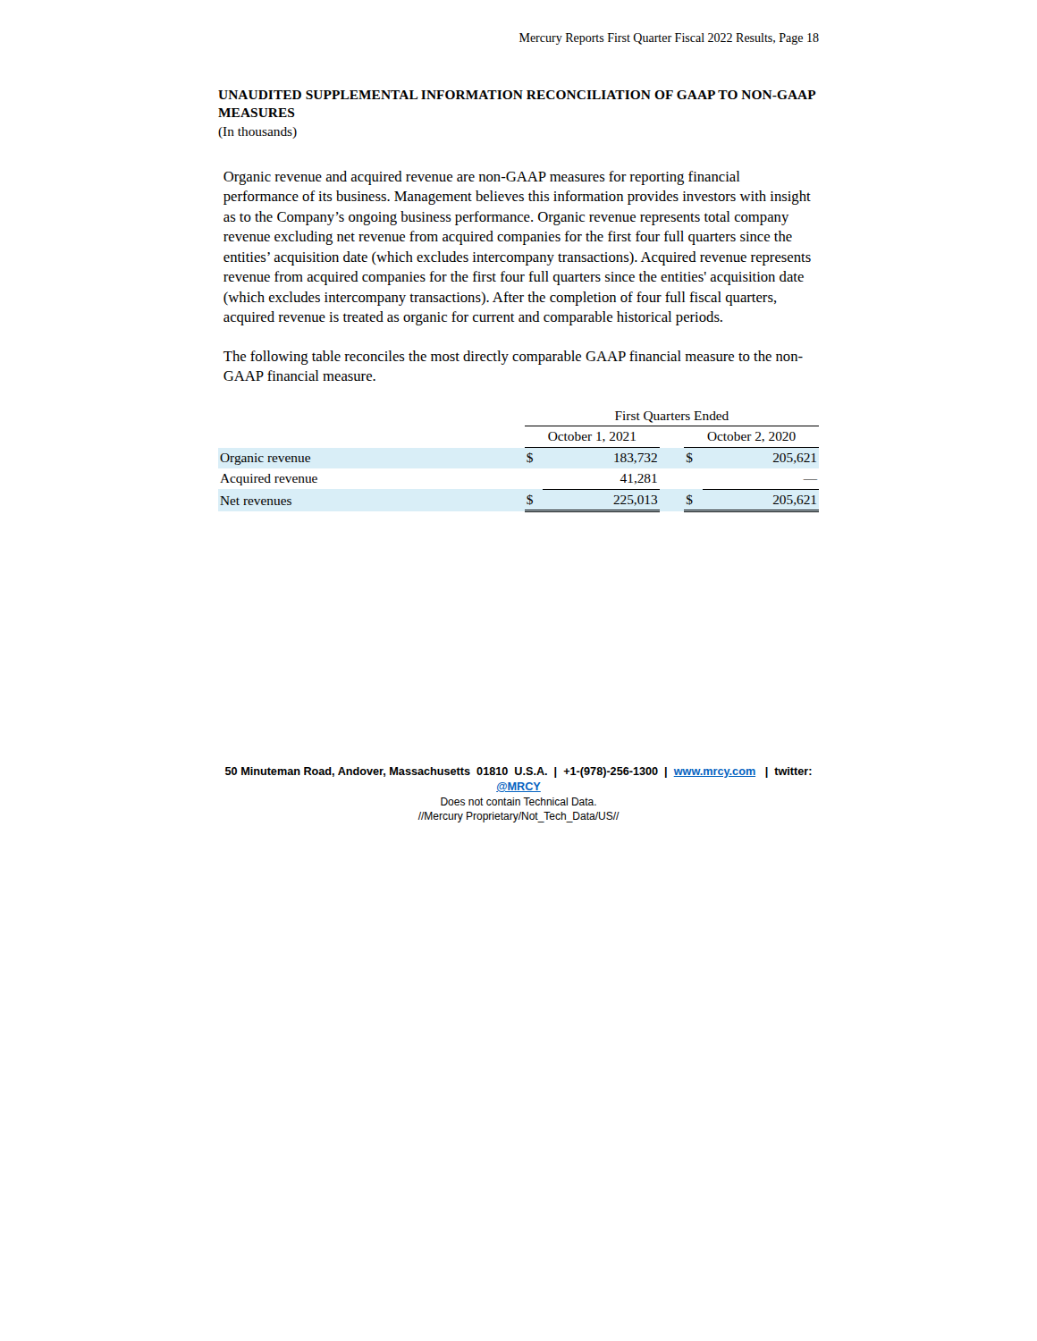Mercury Reports First Quarter Fiscal 2022 Results, Page 18
Unaudited Supplemental Information Reconciliation of GAAP to Non-GAAP Measures
(In thousands)
Organic revenue and acquired revenue are non-GAAP measures for reporting financial performance of its business. Management believes this information provides investors with insight as to the Company’s ongoing business performance. Organic revenue represents total company revenue excluding net revenue from acquired companies for the first four full quarters since the entities’ acquisition date (which excludes intercompany transactions). Acquired revenue represents revenue from acquired companies for the first four full quarters since the entities' acquisition date (which excludes intercompany transactions). After the completion of four full fiscal quarters, acquired revenue is treated as organic for current and comparable historical periods.
The following table reconciles the most directly comparable GAAP financial measure to the non-GAAP financial measure.
| | | First Quarters Ended |
| | | October 1, 2021 | | October 2, 2020 |
| Organic revenue | | $ | 183,732 | | $ | 205,621 |
| Acquired revenue | | | 41,281 | | | — |
| Net revenues | | $ | 225,013 | | $ | 205,621 |
50 Minuteman Road, Andover, Massachusetts 01810 U.S.A. | +1-(978)-256-1300 | www.mrcy.com | twitter: @MRCY
Does not contain Technical Data.
//Mercury Proprietary/Not_Tech_Data/US//